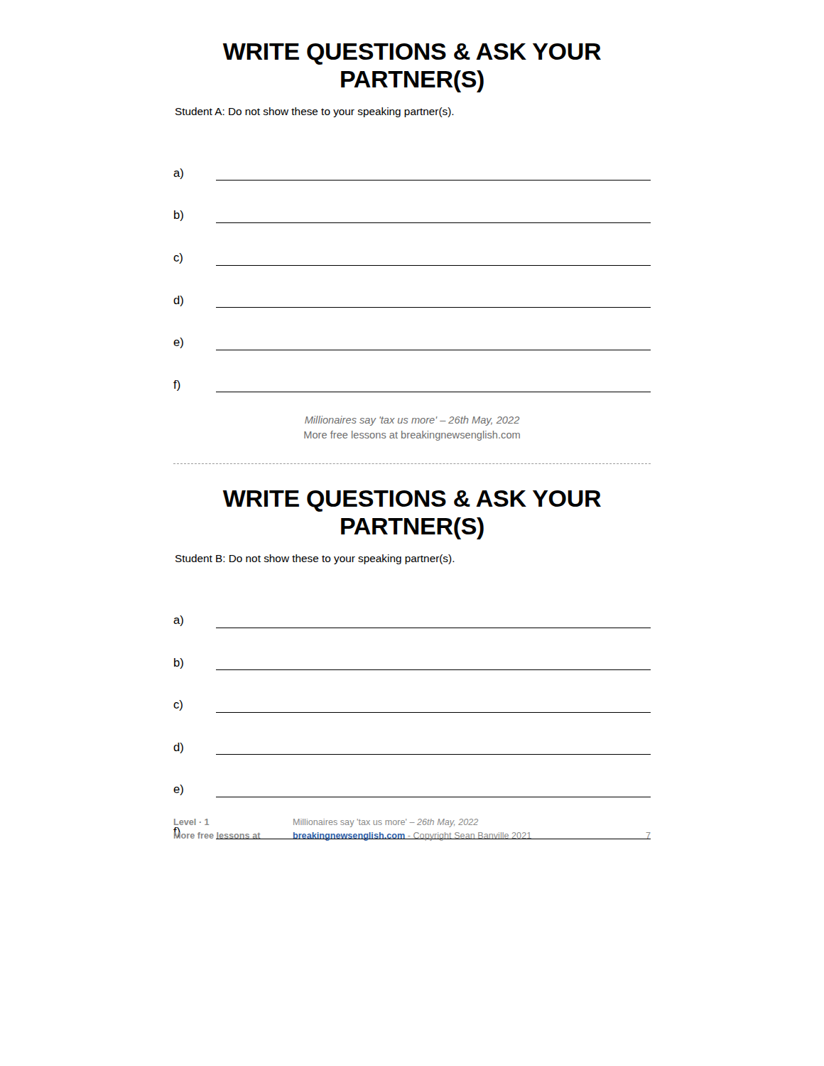WRITE QUESTIONS & ASK YOUR PARTNER(S)
Student A: Do not show these to your speaking partner(s).
| a) | |
| b) | |
| c) | |
| d) | |
| e) | |
| f) | |
Millionaires say 'tax us more' – 26th May, 2022
More free lessons at breakingnewsenglish.com
WRITE QUESTIONS & ASK YOUR PARTNER(S)
Student B: Do not show these to your speaking partner(s).
| a) | |
| b) | |
| c) | |
| d) | |
| e) | |
| f) | |
| Level · 1 | Millionaires say 'tax us more' – 26th May, 2022 | |
| More free lessons at | breakingnewsenglish.com - Copyright Sean Banville 2021 | 7 |